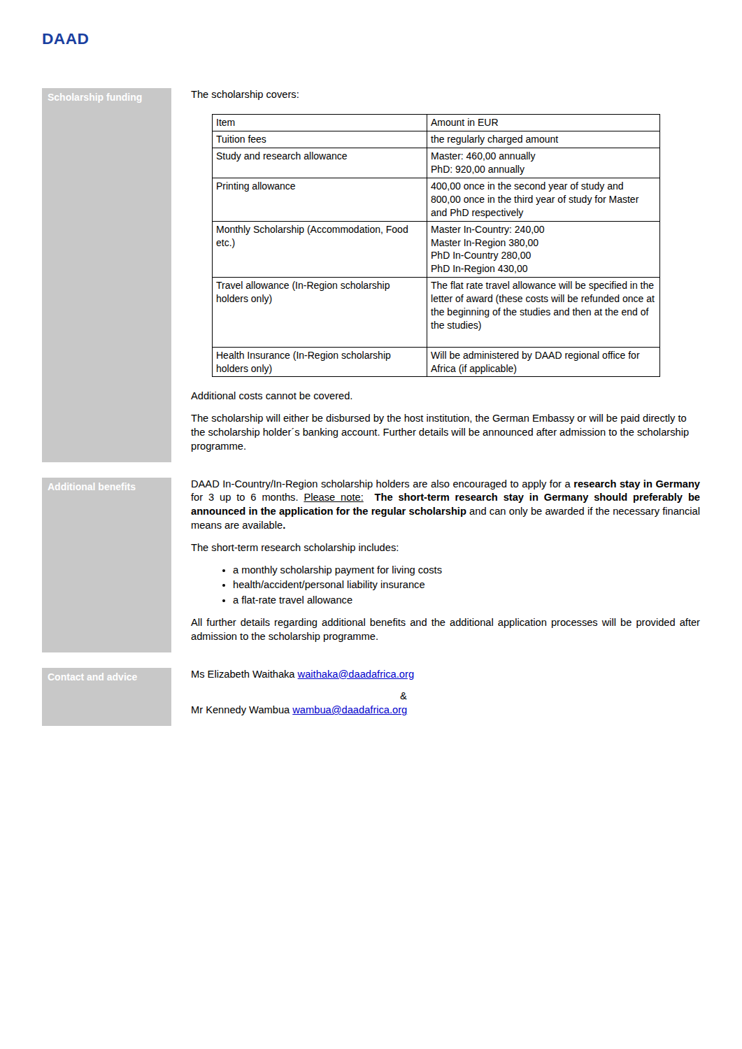DAAD
Scholarship funding
The scholarship covers:
| Item | Amount in EUR |
| Tuition fees | the regularly charged amount |
| Study and research allowance | Master: 460,00 annually PhD: 920,00 annually |
| Printing allowance | 400,00 once in the second year of study and 800,00 once in the third year of study for Master and PhD respectively |
| Monthly Scholarship (Accommodation, Food etc.) | Master In-Country: 240,00 Master In-Region 380,00 PhD In-Country 280,00 PhD In-Region 430,00 |
| Travel allowance (In-Region scholarship holders only) | The flat rate travel allowance will be specified in the letter of award (these costs will be refunded once at the beginning of the studies and then at the end of the studies) |
| Health Insurance (In-Region scholarship holders only) | Will be administered by DAAD regional office for Africa (if applicable) |
Additional costs cannot be covered.
The scholarship will either be disbursed by the host institution, the German Embassy or will be paid directly to the scholarship holder´s banking account. Further details will be announced after admission to the scholarship programme.
Additional benefits
DAAD In-Country/In-Region scholarship holders are also encouraged to apply for a research stay in Germany for 3 up to 6 months. Please note: The short-term research stay in Germany should preferably be announced in the application for the regular scholarship and can only be awarded if the necessary financial means are available.
The short-term research scholarship includes:
a monthly scholarship payment for living costs
health/accident/personal liability insurance
a flat-rate travel allowance
All further details regarding additional benefits and the additional application processes will be provided after admission to the scholarship programme.
Contact and advice
Ms Elizabeth Waithaka waithaka@daadafrica.org
&
Mr Kennedy Wambua wambua@daadafrica.org